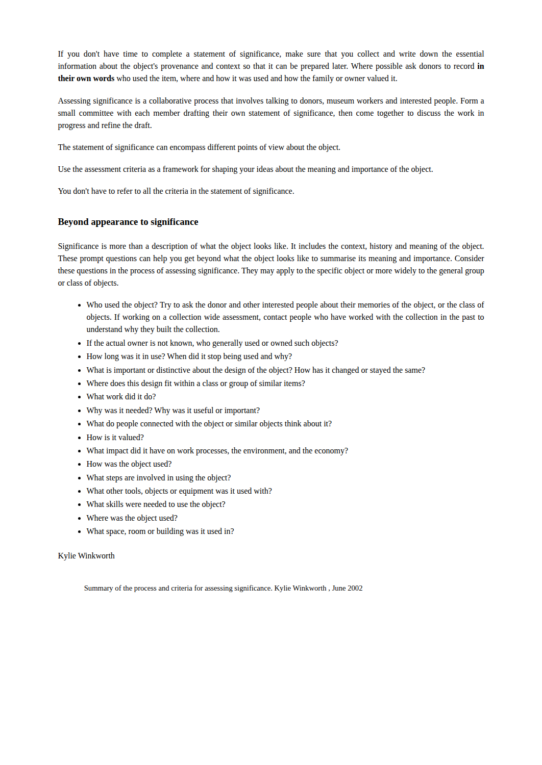If you don't have time to complete a statement of significance, make sure that you collect and write down the essential information about the object's provenance and context so that it can be prepared later. Where possible ask donors to record in their own words who used the item, where and how it was used and how the family or owner valued it.
Assessing significance is a collaborative process that involves talking to donors, museum workers and interested people. Form a small committee with each member drafting their own statement of significance, then come together to discuss the work in progress and refine the draft.
The statement of significance can encompass different points of view about the object.
Use the assessment criteria as a framework for shaping your ideas about the meaning and importance of the object.
You don't have to refer to all the criteria in the statement of significance.
Beyond appearance to significance
Significance is more than a description of what the object looks like. It includes the context, history and meaning of the object. These prompt questions can help you get beyond what the object looks like to summarise its meaning and importance. Consider these questions in the process of assessing significance. They may apply to the specific object or more widely to the general group or class of objects.
Who used the object? Try to ask the donor and other interested people about their memories of the object, or the class of objects. If working on a collection wide assessment, contact people who have worked with the collection in the past to understand why they built the collection.
If the actual owner is not known, who generally used or owned such objects?
How long was it in use? When did it stop being used and why?
What is important or distinctive about the design of the object? How has it changed or stayed the same?
Where does this design fit within a class or group of similar items?
What work did it do?
Why was it needed? Why was it useful or important?
What do people connected with the object or similar objects think about it?
How is it valued?
What impact did it have on work processes, the environment, and the economy?
How was the object used?
What steps are involved in using the object?
What other tools, objects or equipment was it used with?
What skills were needed to use the object?
Where was the object used?
What space, room or building was it used in?
Kylie Winkworth
Summary of the process and criteria for assessing significance. Kylie Winkworth , June 2002